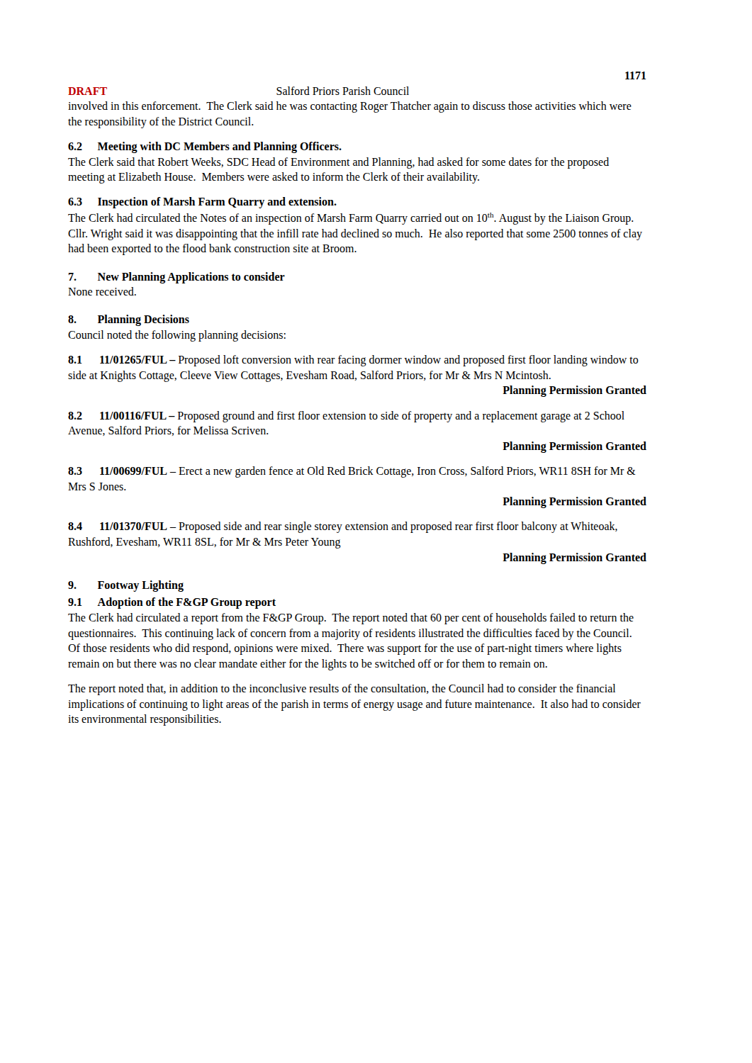1171
DRAFT Salford Priors Parish Council
involved in this enforcement. The Clerk said he was contacting Roger Thatcher again to discuss those activities which were the responsibility of the District Council.
6.2 Meeting with DC Members and Planning Officers.
The Clerk said that Robert Weeks, SDC Head of Environment and Planning, had asked for some dates for the proposed meeting at Elizabeth House. Members were asked to inform the Clerk of their availability.
6.3 Inspection of Marsh Farm Quarry and extension.
The Clerk had circulated the Notes of an inspection of Marsh Farm Quarry carried out on 10th. August by the Liaison Group. Cllr. Wright said it was disappointing that the infill rate had declined so much. He also reported that some 2500 tonnes of clay had been exported to the flood bank construction site at Broom.
7. New Planning Applications to consider
None received.
8. Planning Decisions
Council noted the following planning decisions:
8.1 11/01265/FUL – Proposed loft conversion with rear facing dormer window and proposed first floor landing window to side at Knights Cottage, Cleeve View Cottages, Evesham Road, Salford Priors, for Mr & Mrs N Mcintosh.
Planning Permission Granted
8.2 11/00116/FUL – Proposed ground and first floor extension to side of property and a replacement garage at 2 School Avenue, Salford Priors, for Melissa Scriven.
Planning Permission Granted
8.3 11/00699/FUL – Erect a new garden fence at Old Red Brick Cottage, Iron Cross, Salford Priors, WR11 8SH for Mr & Mrs S Jones.
Planning Permission Granted
8.4 11/01370/FUL – Proposed side and rear single storey extension and proposed rear first floor balcony at Whiteoak, Rushford, Evesham, WR11 8SL, for Mr & Mrs Peter Young
Planning Permission Granted
9. Footway Lighting
9.1 Adoption of the F&GP Group report
The Clerk had circulated a report from the F&GP Group. The report noted that 60 per cent of households failed to return the questionnaires. This continuing lack of concern from a majority of residents illustrated the difficulties faced by the Council. Of those residents who did respond, opinions were mixed. There was support for the use of part-night timers where lights remain on but there was no clear mandate either for the lights to be switched off or for them to remain on.
The report noted that, in addition to the inconclusive results of the consultation, the Council had to consider the financial implications of continuing to light areas of the parish in terms of energy usage and future maintenance. It also had to consider its environmental responsibilities.